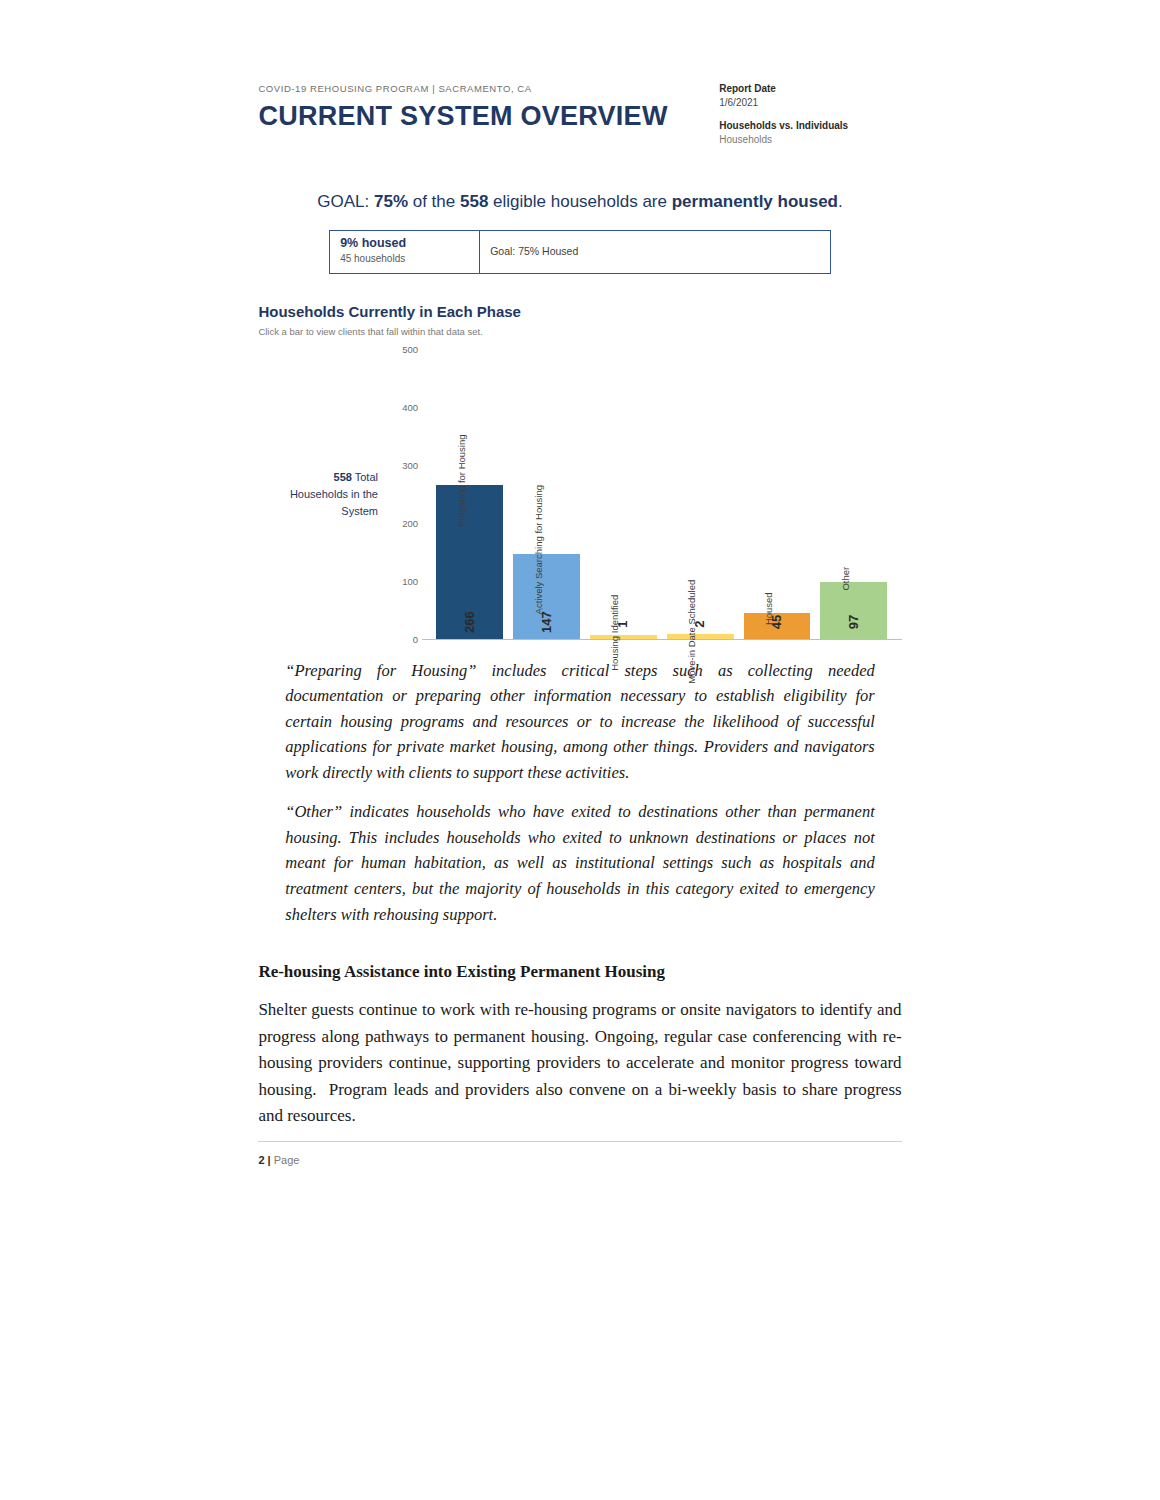COVID-19 Rehousing Program | Sacramento, CA
CURRENT SYSTEM OVERVIEW
Report Date
1/6/2021
Households vs. Individuals
Households
GOAL: 75% of the 558 eligible households are permanently housed.
9% housed 45 households
Goal: 75% Housed
Households Currently in Each Phase
Click a bar to view clients that fall within that data set.
558 Total
Households in the
System
500
400
300
200
100
0
Preparing for Housing 266
Actively Searching for Housing 147
Housing Identified 1
Move-in Date Scheduled 2
Housed 45
Other 97
“Preparing for Housing” includes critical steps such as collecting needed documentation or preparing other information necessary to establish eligibility for certain housing programs and resources or to increase the likelihood of successful applications for private market housing, among other things. Providers and navigators work directly with clients to support these activities.
“Other” indicates households who have exited to destinations other than permanent housing. This includes households who exited to unknown destinations or places not meant for human habitation, as well as institutional settings such as hospitals and treatment centers, but the majority of households in this category exited to emergency shelters with rehousing support.
Re-housing Assistance into Existing Permanent Housing
Shelter guests continue to work with re-housing programs or onsite navigators to identify and progress along pathways to permanent housing. Ongoing, regular case conferencing with re-housing providers continue, supporting providers to accelerate and monitor progress toward housing. Program leads and providers also convene on a bi-weekly basis to share progress and resources.
2 | Page